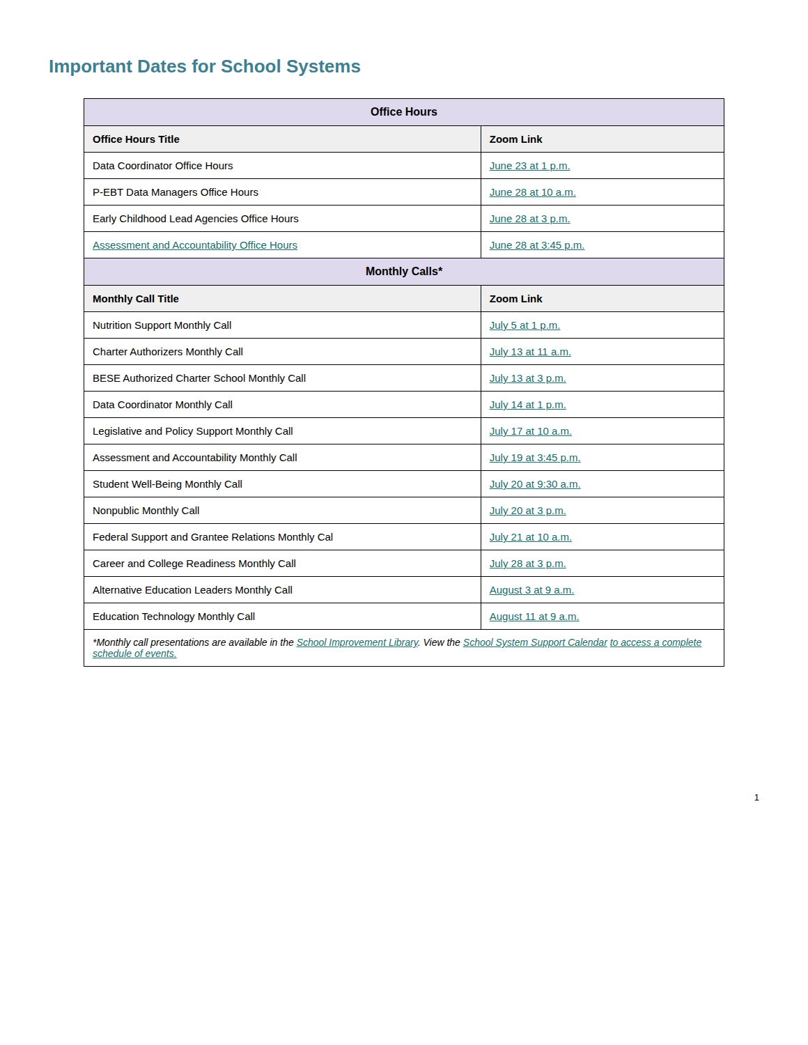Important Dates for School Systems
| Office Hours |
| Office Hours Title | Zoom Link |
| Data Coordinator Office Hours | June 23 at 1 p.m. |
| P-EBT Data Managers Office Hours | June 28 at 10 a.m. |
| Early Childhood Lead Agencies Office Hours | June 28 at 3 p.m. |
| Assessment and Accountability Office Hours | June 28 at 3:45 p.m. |
| Monthly Calls* |
| Monthly Call Title | Zoom Link |
| Nutrition Support Monthly Call | July 5 at 1 p.m. |
| Charter Authorizers Monthly Call | July 13 at 11 a.m. |
| BESE Authorized Charter School Monthly Call | July 13 at 3 p.m. |
| Data Coordinator Monthly Call | July 14 at 1 p.m. |
| Legislative and Policy Support Monthly Call | July 17 at 10 a.m. |
| Assessment and Accountability Monthly Call | July 19 at 3:45 p.m. |
| Student Well-Being Monthly Call | July 20 at 9:30 a.m. |
| Nonpublic Monthly Call | July 20 at 3 p.m. |
| Federal Support and Grantee Relations Monthly Cal | July 21 at 10 a.m. |
| Career and College Readiness Monthly Call | July 28 at 3 p.m. |
| Alternative Education Leaders Monthly Call | August 3 at 9 a.m. |
| Education Technology Monthly Call | August 11 at 9 a.m. |
| *Monthly call presentations are available in the School Improvement Library . View the School System Support Calendar to access a complete schedule of events. |
1